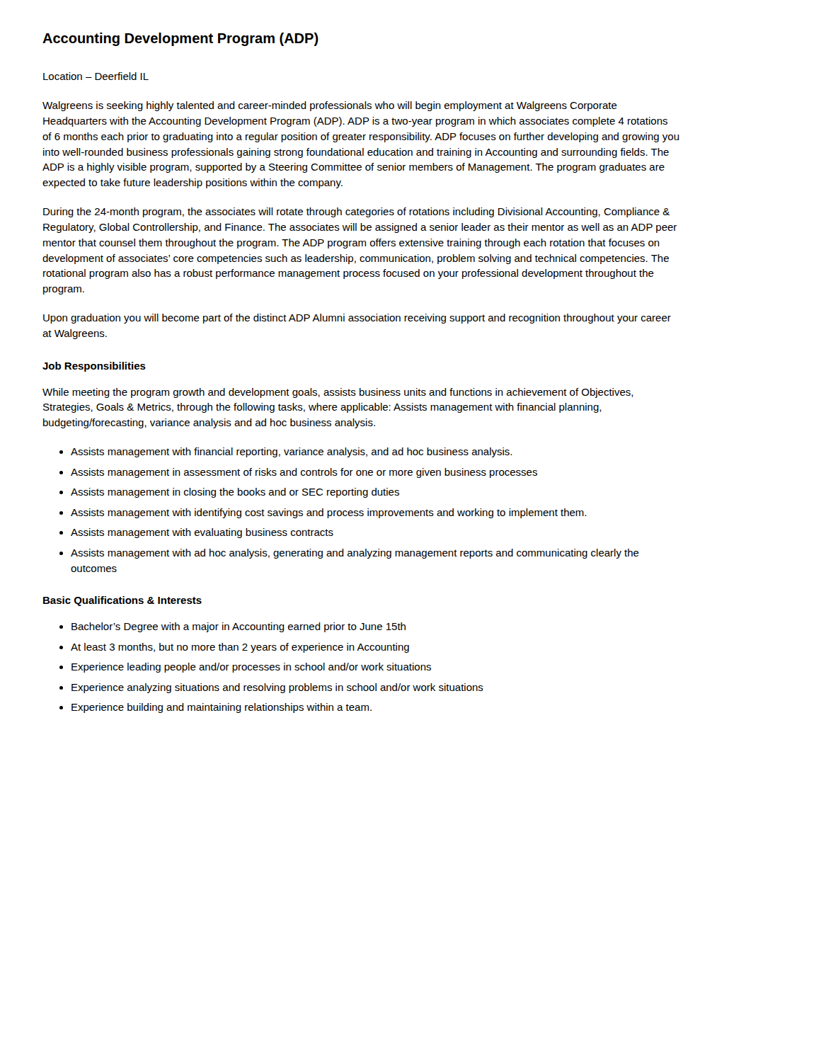Accounting Development Program (ADP)
Location – Deerfield IL
Walgreens is seeking highly talented and career-minded professionals who will begin employment at Walgreens Corporate Headquarters with the Accounting Development Program (ADP). ADP is a two-year program in which associates complete 4 rotations of 6 months each prior to graduating into a regular position of greater responsibility. ADP focuses on further developing and growing you into well-rounded business professionals gaining strong foundational education and training in Accounting and surrounding fields. The ADP is a highly visible program, supported by a Steering Committee of senior members of Management. The program graduates are expected to take future leadership positions within the company.
During the 24-month program, the associates will rotate through categories of rotations including Divisional Accounting, Compliance & Regulatory, Global Controllership, and Finance. The associates will be assigned a senior leader as their mentor as well as an ADP peer mentor that counsel them throughout the program. The ADP program offers extensive training through each rotation that focuses on development of associates’ core competencies such as leadership, communication, problem solving and technical competencies. The rotational program also has a robust performance management process focused on your professional development throughout the program.
Upon graduation you will become part of the distinct ADP Alumni association receiving support and recognition throughout your career at Walgreens.
Job Responsibilities
While meeting the program growth and development goals, assists business units and functions in achievement of Objectives, Strategies, Goals & Metrics, through the following tasks, where applicable: Assists management with financial planning, budgeting/forecasting, variance analysis and ad hoc business analysis.
Assists management with financial reporting, variance analysis, and ad hoc business analysis.
Assists management in assessment of risks and controls for one or more given business processes
Assists management in closing the books and or SEC reporting duties
Assists management with identifying cost savings and process improvements and working to implement them.
Assists management with evaluating business contracts
Assists management with ad hoc analysis, generating and analyzing management reports and communicating clearly the outcomes
Basic Qualifications & Interests
Bachelor’s Degree with a major in Accounting earned prior to June 15th
At least 3 months, but no more than 2 years of experience in Accounting
Experience leading people and/or processes in school and/or work situations
Experience analyzing situations and resolving problems in school and/or work situations
Experience building and maintaining relationships within a team.